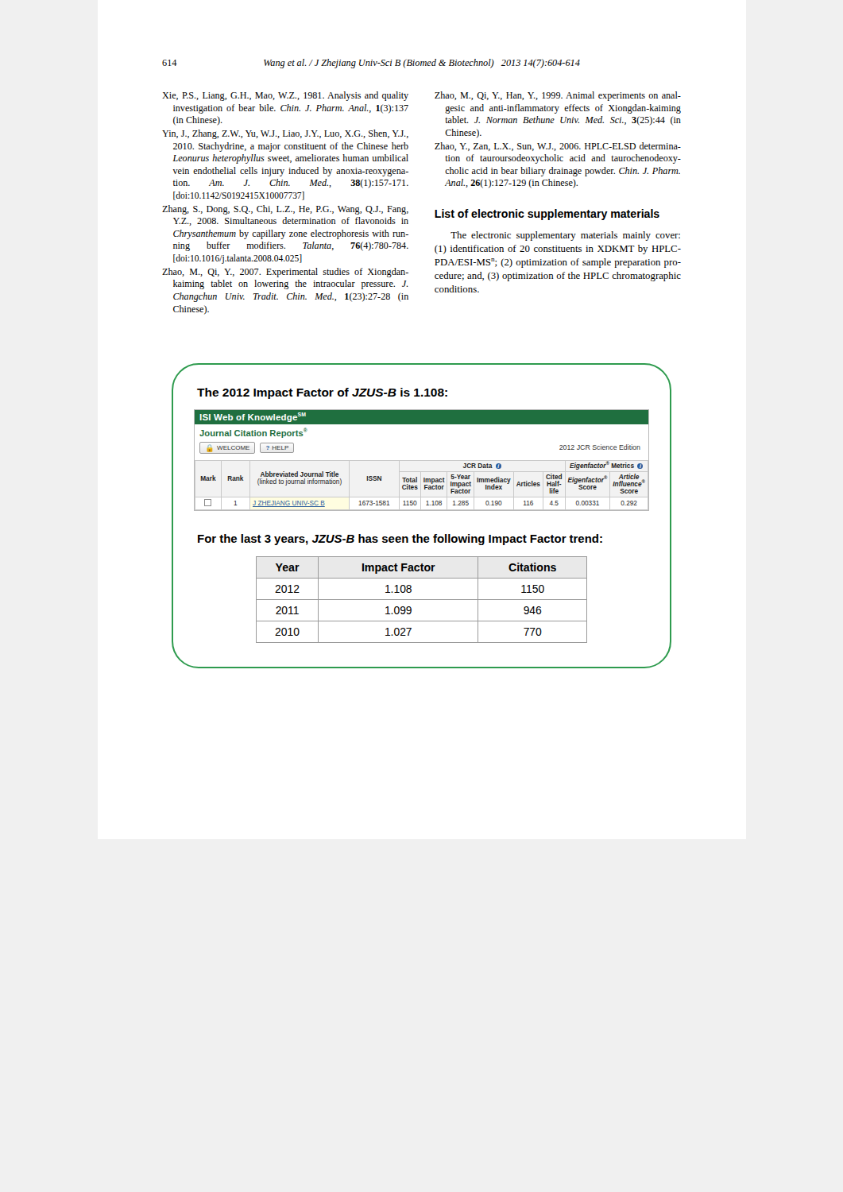614
Wang et al. / J Zhejiang Univ-Sci B (Biomed & Biotechnol) 2013 14(7):604-614
Xie, P.S., Liang, G.H., Mao, W.Z., 1981. Analysis and quality investigation of bear bile. Chin. J. Pharm. Anal., 1(3):137 (in Chinese).
Yin, J., Zhang, Z.W., Yu, W.J., Liao, J.Y., Luo, X.G., Shen, Y.J., 2010. Stachydrine, a major constituent of the Chinese herb Leonurus heterophyllus sweet, ameliorates human umbilical vein endothelial cells injury induced by anoxia-reoxygenation. Am. J. Chin. Med., 38(1):157-171. [doi:10.1142/S0192415X10007737]
Zhang, S., Dong, S.Q., Chi, L.Z., He, P.G., Wang, Q.J., Fang, Y.Z., 2008. Simultaneous determination of flavonoids in Chrysanthemum by capillary zone electrophoresis with running buffer modifiers. Talanta, 76(4):780-784. [doi:10.1016/j.talanta.2008.04.025]
Zhao, M., Qi, Y., 2007. Experimental studies of Xiongdan-kaiming tablet on lowering the intraocular pressure. J. Changchun Univ. Tradit. Chin. Med., 1(23):27-28 (in Chinese).
Zhao, M., Qi, Y., Han, Y., 1999. Animal experiments on analgesic and anti-inflammatory effects of Xiongdan-kaiming tablet. J. Norman Bethune Univ. Med. Sci., 3(25):44 (in Chinese).
Zhao, Y., Zan, L.X., Sun, W.J., 2006. HPLC-ELSD determination of tauroursodeoxycholic acid and taurochenodeoxycholic acid in bear biliary drainage powder. Chin. J. Pharm. Anal., 26(1):127-129 (in Chinese).
List of electronic supplementary materials
The electronic supplementary materials mainly cover: (1) identification of 20 constituents in XDKMT by HPLC-PDA/ESI-MSn; (2) optimization of sample preparation procedure; and, (3) optimization of the HPLC chromatographic conditions.
The 2012 Impact Factor of JZUS-B is 1.108:
ISI Web of KnowledgeSM
Journal Citation Reports®
🔒WELCOME ?HELP 2012 JCR Science Edition
| Mark | Rank | Abbreviated Journal Title (linked to journal information) | ISSN | JCR Data i | Eigenfactor ® Metrics i |
| --- | --- | --- | --- | --- | --- |
| Total Cites | Impact Factor | 5-Year Impact Factor | Immediacy Index | Articles | Cited Half-life | Eigenfactor ® Score | Article Influence ® Score |
| | 1 | J ZHEJIANG UNIV-SC B | 1673-1581 | 1150 | 1.108 | 1.285 | 0.190 | 116 | 4.5 | 0.00331 | 0.292 |
For the last 3 years, JZUS-B has seen the following Impact Factor trend:
| Year | Impact Factor | Citations |
| --- | --- | --- |
| 2012 | 1.108 | 1150 |
| 2011 | 1.099 | 946 |
| 2010 | 1.027 | 770 |